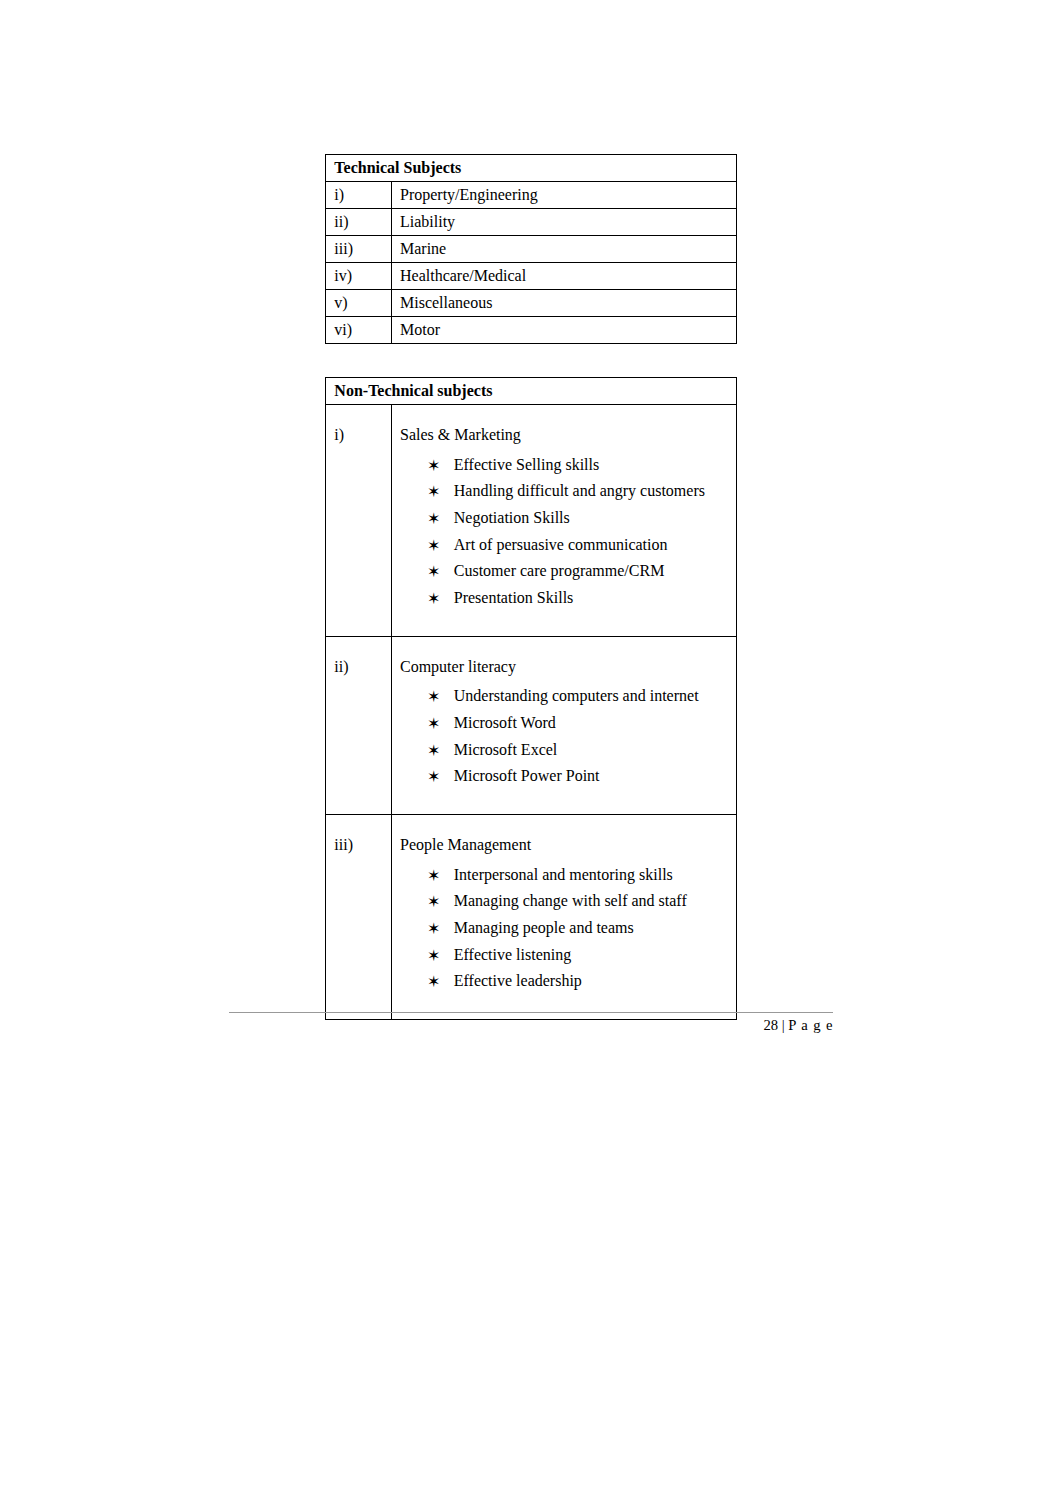| Technical Subjects |
| --- |
| i) | Property/Engineering |
| ii) | Liability |
| iii) | Marine |
| iv) | Healthcare/Medical |
| v) | Miscellaneous |
| vi) | Motor |
| Non-Technical subjects |
| --- |
| i) | Sales & Marketing Effective Selling skills Handling difficult and angry customers Negotiation Skills Art of persuasive communication Customer care programme/CRM Presentation Skills |
| ii) | Computer literacy Understanding computers and internet Microsoft Word Microsoft Excel Microsoft Power Point |
| iii) | People Management Interpersonal and mentoring skills Managing change with self and staff Managing people and teams Effective listening Effective leadership |
28 | P a g e